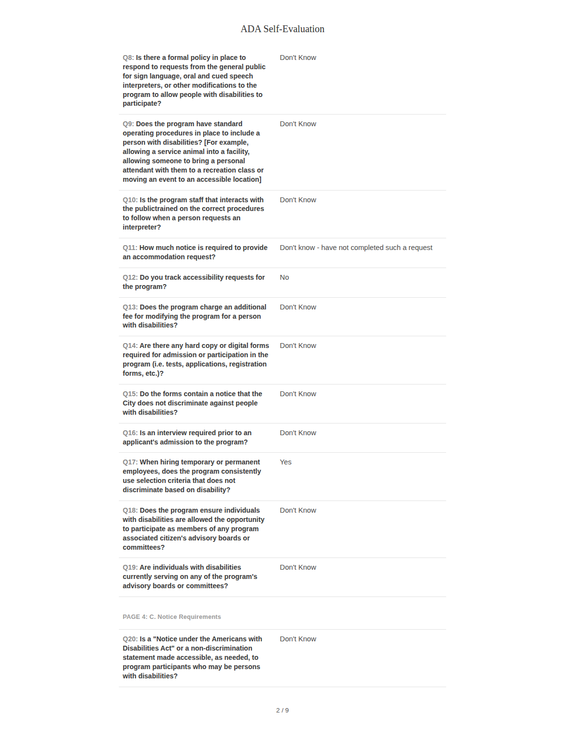ADA Self-Evaluation
| Q8: Is there a formal policy in place to respond to requests from the general public for sign language, oral and cued speech interpreters, or other modifications to the program to allow people with disabilities to participate? | Don't Know |
| Q9: Does the program have standard operating procedures in place to include a person with disabilities? [For example, allowing a service animal into a facility, allowing someone to bring a personal attendant with them to a recreation class or moving an event to an accessible location] | Don't Know |
| Q10: Is the program staff that interacts with the publictrained on the correct procedures to follow when a person requests an interpreter? | Don't Know |
| Q11: How much notice is required to provide an accommodation request? | Don't know - have not completed such a request |
| Q12: Do you track accessibility requests for the program? | No |
| Q13: Does the program charge an additional fee for modifying the program for a person with disabilities? | Don't Know |
| Q14: Are there any hard copy or digital forms required for admission or participation in the program (i.e. tests, applications, registration forms, etc.)? | Don't Know |
| Q15: Do the forms contain a notice that the City does not discriminate against people with disabilities? | Don't Know |
| Q16: Is an interview required prior to an applicant's admission to the program? | Don't Know |
| Q17: When hiring temporary or permanent employees, does the program consistently use selection criteria that does not discriminate based on disability? | Yes |
| Q18: Does the program ensure individuals with disabilities are allowed the opportunity to participate as members of any program associated citizen's advisory boards or committees? | Don't Know |
| Q19: Are individuals with disabilities currently serving on any of the program's advisory boards or committees? | Don't Know |
PAGE 4: C. Notice Requirements
| Q20: Is a "Notice under the Americans with Disabilities Act" or a non-discrimination statement made accessible, as needed, to program participants who may be persons with disabilities? | Don't Know |
2 / 9